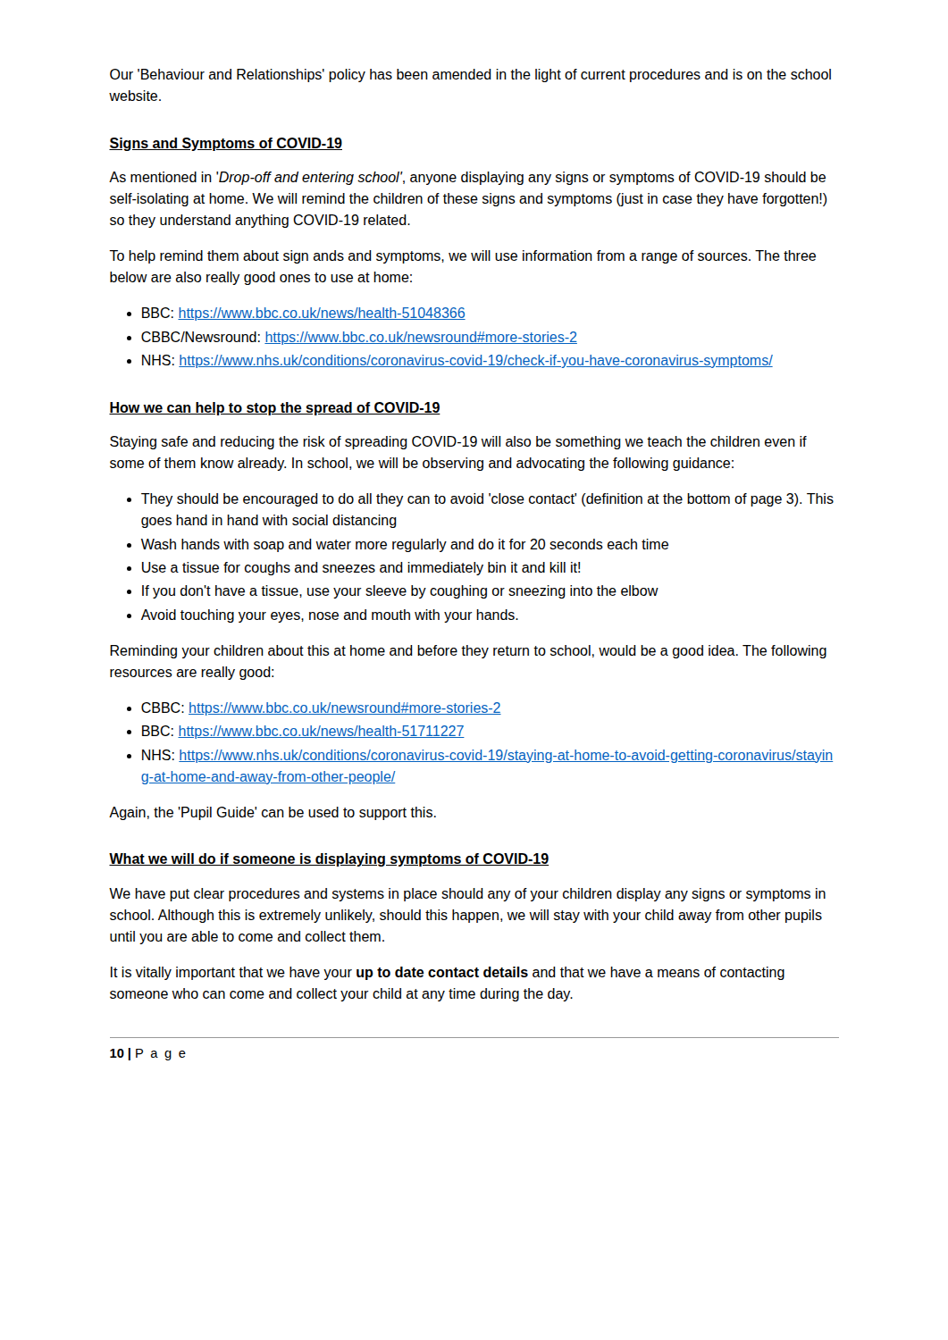Our 'Behaviour and Relationships' policy has been amended in the light of current procedures and is on the school website.
Signs and Symptoms of COVID-19
As mentioned in 'Drop-off and entering school', anyone displaying any signs or symptoms of COVID-19 should be self-isolating at home. We will remind the children of these signs and symptoms (just in case they have forgotten!) so they understand anything COVID-19 related.
To help remind them about sign ands and symptoms, we will use information from a range of sources. The three below are also really good ones to use at home:
BBC: https://www.bbc.co.uk/news/health-51048366
CBBC/Newsround: https://www.bbc.co.uk/newsround#more-stories-2
NHS: https://www.nhs.uk/conditions/coronavirus-covid-19/check-if-you-have-coronavirus-symptoms/
How we can help to stop the spread of COVID-19
Staying safe and reducing the risk of spreading COVID-19 will also be something we teach the children even if some of them know already. In school, we will be observing and advocating the following guidance:
They should be encouraged to do all they can to avoid 'close contact' (definition at the bottom of page 3). This goes hand in hand with social distancing
Wash hands with soap and water more regularly and do it for 20 seconds each time
Use a tissue for coughs and sneezes and immediately bin it and kill it!
If you don't have a tissue, use your sleeve by coughing or sneezing into the elbow
Avoid touching your eyes, nose and mouth with your hands.
Reminding your children about this at home and before they return to school, would be a good idea. The following resources are really good:
CBBC: https://www.bbc.co.uk/newsround#more-stories-2
BBC: https://www.bbc.co.uk/news/health-51711227
NHS: https://www.nhs.uk/conditions/coronavirus-covid-19/staying-at-home-to-avoid-getting-coronavirus/staying-at-home-and-away-from-other-people/
Again, the 'Pupil Guide' can be used to support this.
What we will do if someone is displaying symptoms of COVID-19
We have put clear procedures and systems in place should any of your children display any signs or symptoms in school. Although this is extremely unlikely, should this happen, we will stay with your child away from other pupils until you are able to come and collect them.
It is vitally important that we have your up to date contact details and that we have a means of contacting someone who can come and collect your child at any time during the day.
10 | P a g e